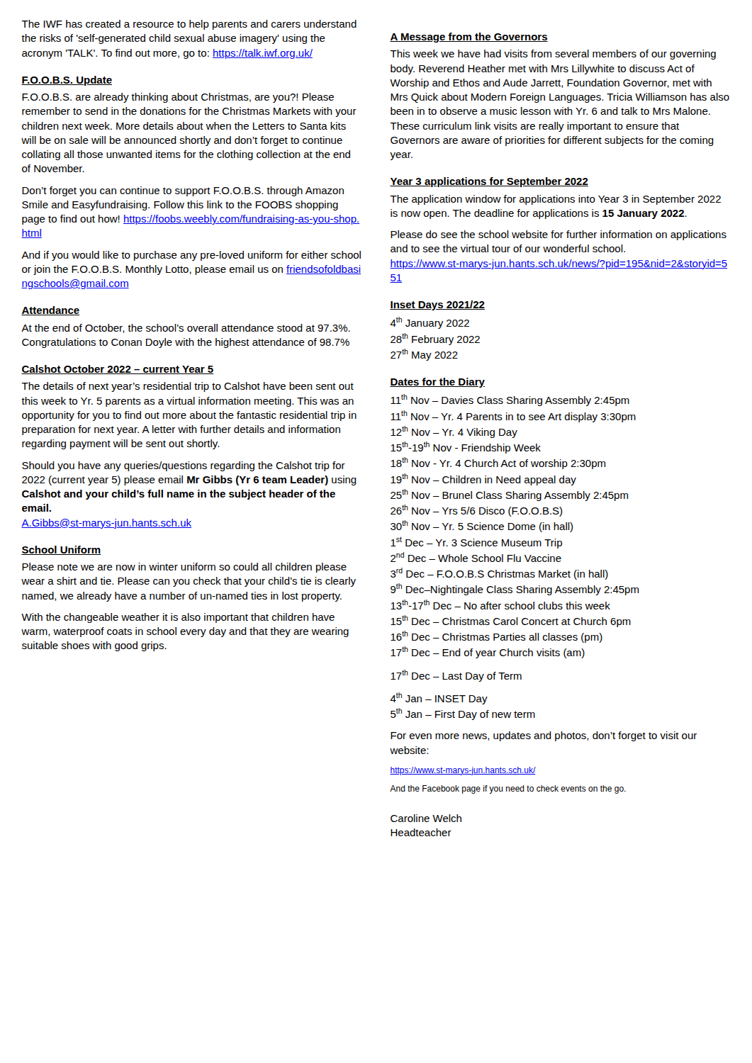The IWF has created a resource to help parents and carers understand the risks of 'self-generated child sexual abuse imagery' using the acronym 'TALK'. To find out more, go to: https://talk.iwf.org.uk/
F.O.O.B.S. Update
F.O.O.B.S. are already thinking about Christmas, are you?! Please remember to send in the donations for the Christmas Markets with your children next week. More details about when the Letters to Santa kits will be on sale will be announced shortly and don’t forget to continue collating all those unwanted items for the clothing collection at the end of November.
Don’t forget you can continue to support F.O.O.B.S. through Amazon Smile and Easyfundraising. Follow this link to the FOOBS shopping page to find out how! https://foobs.weebly.com/fundraising-as-you-shop.html
And if you would like to purchase any pre-loved uniform for either school or join the F.O.O.B.S. Monthly Lotto, please email us on friendsofoldbasingschools@gmail.com
Attendance
At the end of October, the school’s overall attendance stood at 97.3%.
Congratulations to Conan Doyle with the highest attendance of 98.7%
Calshot October 2022 – current Year 5
The details of next year’s residential trip to Calshot have been sent out this week to Yr. 5 parents as a virtual information meeting. This was an opportunity for you to find out more about the fantastic residential trip in preparation for next year. A letter with further details and information regarding payment will be sent out shortly.
Should you have any queries/questions regarding the Calshot trip for 2022 (current year 5) please email Mr Gibbs (Yr 6 team Leader) using Calshot and your child’s full name in the subject header of the email.
A.Gibbs@st-marys-jun.hants.sch.uk
School Uniform
Please note we are now in winter uniform so could all children please wear a shirt and tie. Please can you check that your child’s tie is clearly named, we already have a number of un-named ties in lost property.
With the changeable weather it is also important that children have warm, waterproof coats in school every day and that they are wearing suitable shoes with good grips.
A Message from the Governors
This week we have had visits from several members of our governing body. Reverend Heather met with Mrs Lillywhite to discuss Act of Worship and Ethos and Aude Jarrett, Foundation Governor, met with Mrs Quick about Modern Foreign Languages. Tricia Williamson has also been in to observe a music lesson with Yr. 6 and talk to Mrs Malone. These curriculum link visits are really important to ensure that Governors are aware of priorities for different subjects for the coming year.
Year 3 applications for September 2022
The application window for applications into Year 3 in September 2022 is now open. The deadline for applications is 15 January 2022.
Please do see the school website for further information on applications and to see the virtual tour of our wonderful school.
https://www.st-marys-jun.hants.sch.uk/news/?pid=195&nid=2&storyid=551
Inset Days 2021/22
4th January 2022
28th February 2022
27th May 2022
Dates for the Diary
11th Nov – Davies Class Sharing Assembly 2:45pm
11th Nov – Yr. 4 Parents in to see Art display 3:30pm
12th Nov – Yr. 4 Viking Day
15th-19th Nov - Friendship Week
18th Nov - Yr. 4 Church Act of worship 2:30pm
19th Nov – Children in Need appeal day
25th Nov – Brunel Class Sharing Assembly 2:45pm
26th Nov – Yrs 5/6 Disco (F.O.O.B.S)
30th Nov – Yr. 5 Science Dome (in hall)
1st Dec – Yr. 3 Science Museum Trip
2nd Dec – Whole School Flu Vaccine
3rd Dec – F.O.O.B.S Christmas Market (in hall)
9th Dec–Nightingale Class Sharing Assembly 2:45pm
13th-17th Dec – No after school clubs this week
15th Dec – Christmas Carol Concert at Church 6pm
16th Dec – Christmas Parties all classes (pm)
17th Dec – End of year Church visits (am)
17th Dec – Last Day of Term
4th Jan – INSET Day
5th Jan – First Day of new term
For even more news, updates and photos, don’t forget to visit our website:
https://www.st-marys-jun.hants.sch.uk/
And the Facebook page if you need to check events on the go.
Caroline Welch
Headteacher